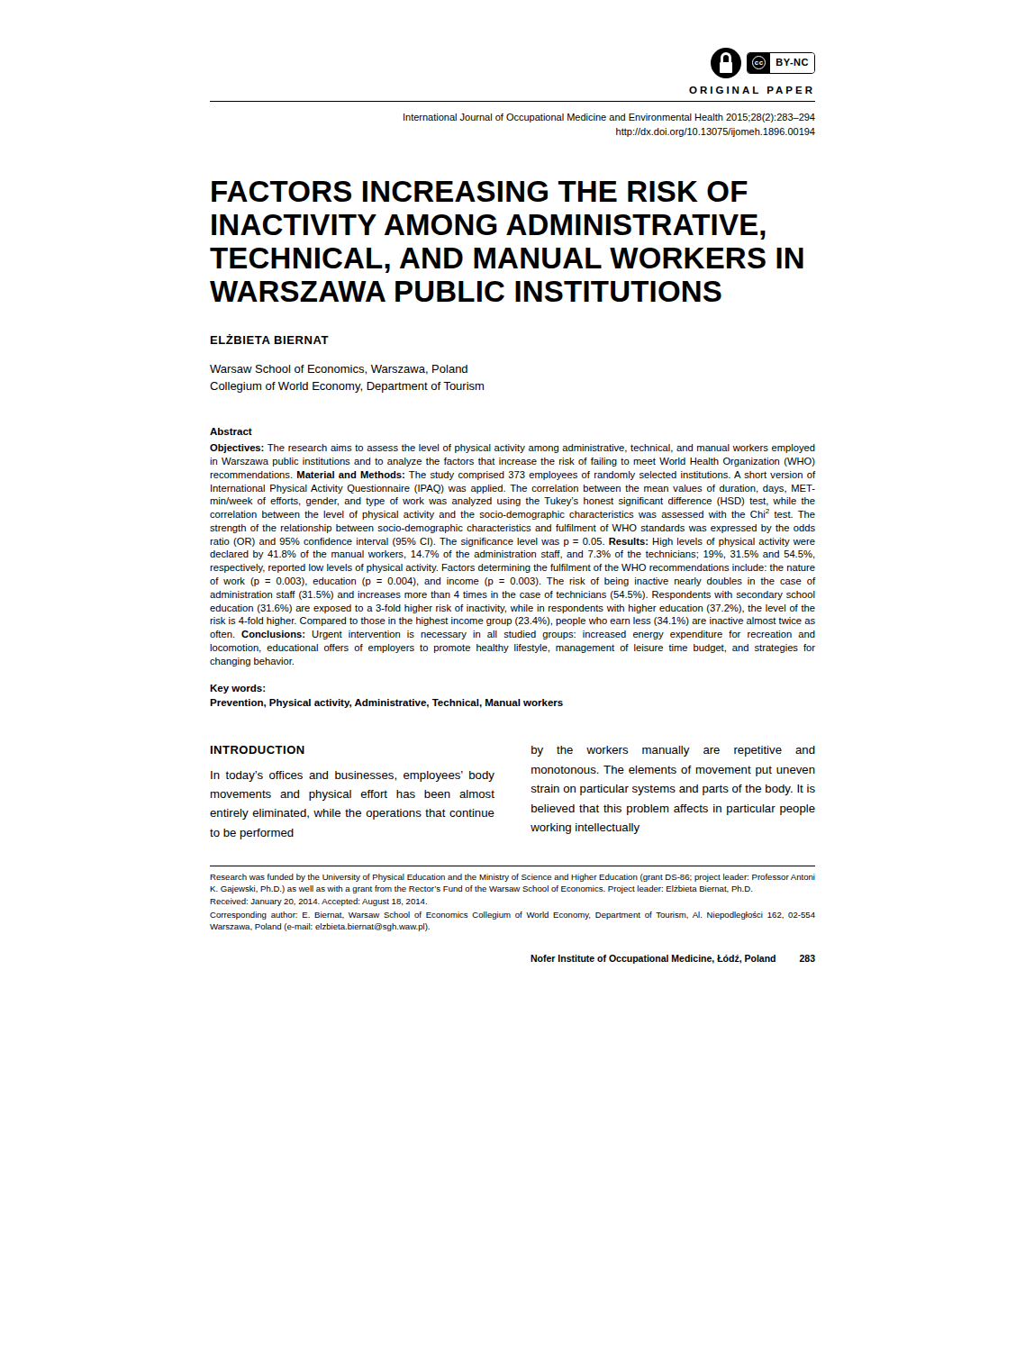cc BY-NC
ORIGINAL PAPER
International Journal of Occupational Medicine and Environmental Health 2015;28(2):283–294
http://dx.doi.org/10.13075/ijomeh.1896.00194
FACTORS INCREASING THE RISK OF INACTIVITY AMONG ADMINISTRATIVE, TECHNICAL, AND MANUAL WORKERS IN WARSZAWA PUBLIC INSTITUTIONS
ELŻBIETA BIERNAT
Warsaw School of Economics, Warszawa, Poland
Collegium of World Economy, Department of Tourism
Abstract
Objectives: The research aims to assess the level of physical activity among administrative, technical, and manual workers employed in Warszawa public institutions and to analyze the factors that increase the risk of failing to meet World Health Organization (WHO) recommendations. Material and Methods: The study comprised 373 employees of randomly selected institutions. A short version of International Physical Activity Questionnaire (IPAQ) was applied. The correlation between the mean values of duration, days, MET-min/week of efforts, gender, and type of work was analyzed using the Tukey’s honest significant difference (HSD) test, while the correlation between the level of physical activity and the socio-demographic characteristics was assessed with the Chi2 test. The strength of the relationship between socio-demographic characteristics and fulfilment of WHO standards was expressed by the odds ratio (OR) and 95% confidence interval (95% CI). The significance level was p = 0.05. Results: High levels of physical activity were declared by 41.8% of the manual workers, 14.7% of the administration staff, and 7.3% of the technicians; 19%, 31.5% and 54.5%, respectively, reported low levels of physical activity. Factors determining the fulfilment of the WHO recommendations include: the nature of work (p = 0.003), education (p = 0.004), and income (p = 0.003). The risk of being inactive nearly doubles in the case of administration staff (31.5%) and increases more than 4 times in the case of technicians (54.5%). Respondents with secondary school education (31.6%) are exposed to a 3-fold higher risk of inactivity, while in respondents with higher education (37.2%), the level of the risk is 4-fold higher. Compared to those in the highest income group (23.4%), people who earn less (34.1%) are inactive almost twice as often. Conclusions: Urgent intervention is necessary in all studied groups: increased energy expenditure for recreation and locomotion, educational offers of employers to promote healthy lifestyle, management of leisure time budget, and strategies for changing behavior.
Key words:
Prevention, Physical activity, Administrative, Technical, Manual workers
INTRODUCTION
In today’s offices and businesses, employees’ body movements and physical effort has been almost entirely eliminated, while the operations that continue to be performed
by the workers manually are repetitive and monotonous. The elements of movement put uneven strain on particular systems and parts of the body. It is believed that this problem affects in particular people working intellectually
Research was funded by the University of Physical Education and the Ministry of Science and Higher Education (grant DS-86; project leader: Professor Antoni K. Gajewski, Ph.D.) as well as with a grant from the Rector’s Fund of the Warsaw School of Economics. Project leader: Elżbieta Biernat, Ph.D.
Received: January 20, 2014. Accepted: August 18, 2014.
Corresponding author: E. Biernat, Warsaw School of Economics Collegium of World Economy, Department of Tourism, Al. Niepodległości 162, 02-554 Warszawa, Poland (e-mail: elzbieta.biernat@sgh.waw.pl).
Nofer Institute of Occupational Medicine, Łódź, Poland 283